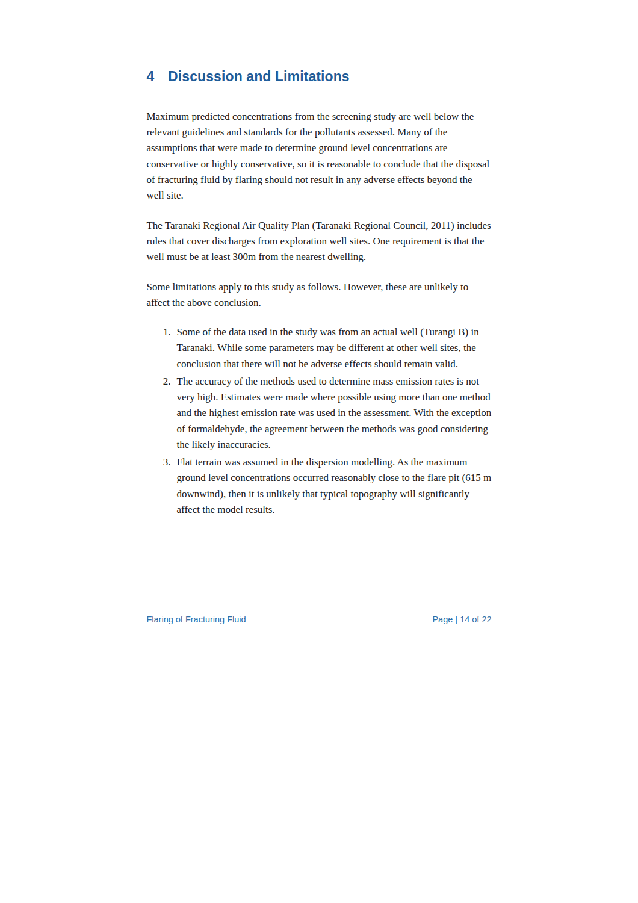4 Discussion and Limitations
Maximum predicted concentrations from the screening study are well below the relevant guidelines and standards for the pollutants assessed. Many of the assumptions that were made to determine ground level concentrations are conservative or highly conservative, so it is reasonable to conclude that the disposal of fracturing fluid by flaring should not result in any adverse effects beyond the well site.
The Taranaki Regional Air Quality Plan (Taranaki Regional Council, 2011) includes rules that cover discharges from exploration well sites. One requirement is that the well must be at least 300m from the nearest dwelling.
Some limitations apply to this study as follows. However, these are unlikely to affect the above conclusion.
Some of the data used in the study was from an actual well (Turangi B) in Taranaki. While some parameters may be different at other well sites, the conclusion that there will not be adverse effects should remain valid.
The accuracy of the methods used to determine mass emission rates is not very high. Estimates were made where possible using more than one method and the highest emission rate was used in the assessment. With the exception of formaldehyde, the agreement between the methods was good considering the likely inaccuracies.
Flat terrain was assumed in the dispersion modelling. As the maximum ground level concentrations occurred reasonably close to the flare pit (615 m downwind), then it is unlikely that typical topography will significantly affect the model results.
Flaring of Fracturing Fluid Page | 14 of 22